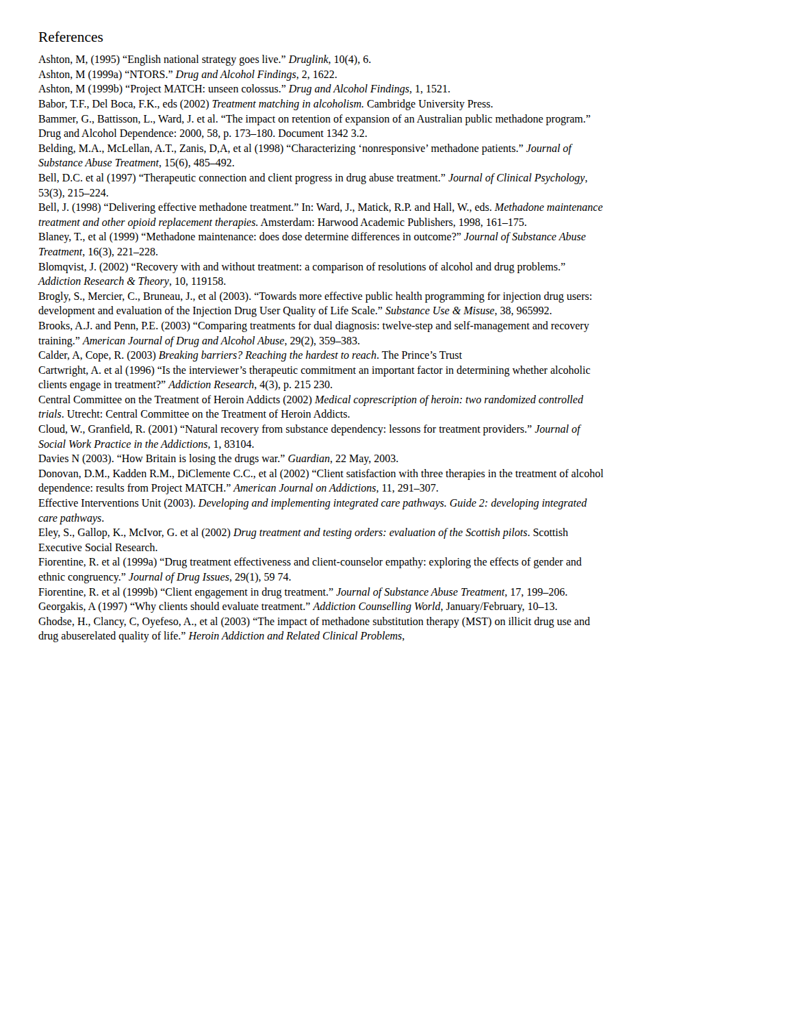References
Ashton, M, (1995) “English national strategy goes live.” Druglink, 10(4), 6.
Ashton, M (1999a) “NTORS.” Drug and Alcohol Findings, 2, 1622.
Ashton, M (1999b) “Project MATCH: unseen colossus.” Drug and Alcohol Findings, 1, 1521.
Babor, T.F., Del Boca, F.K., eds (2002) Treatment matching in alcoholism. Cambridge University Press.
Bammer, G., Battisson, L., Ward, J. et al. “The impact on retention of expansion of an Australian public methadone program.” Drug and Alcohol Dependence: 2000, 58, p. 173–180. Document 1342 3.2.
Belding, M.A., McLellan, A.T., Zanis, D,A, et al (1998) “Characterizing ‘nonresponsive’ methadone patients.” Journal of Substance Abuse Treatment, 15(6), 485–492.
Bell, D.C. et al (1997) “Therapeutic connection and client progress in drug abuse treatment.” Journal of Clinical Psychology, 53(3), 215–224.
Bell, J. (1998) “Delivering effective methadone treatment.” In: Ward, J., Matick, R.P. and Hall, W., eds. Methadone maintenance treatment and other opioid replacement therapies. Amsterdam: Harwood Academic Publishers, 1998, 161–175.
Blaney, T., et al (1999) “Methadone maintenance: does dose determine differences in outcome?” Journal of Substance Abuse Treatment, 16(3), 221–228.
Blomqvist, J. (2002) “Recovery with and without treatment: a comparison of resolutions of alcohol and drug problems.” Addiction Research & Theory, 10, 119158.
Brogly, S., Mercier, C., Bruneau, J., et al (2003). “Towards more effective public health programming for injection drug users: development and evaluation of the Injection Drug User Quality of Life Scale.” Substance Use & Misuse, 38, 965992.
Brooks, A.J. and Penn, P.E. (2003) “Comparing treatments for dual diagnosis: twelve-step and self-management and recovery training.” American Journal of Drug and Alcohol Abuse, 29(2), 359–383.
Calder, A, Cope, R. (2003) Breaking barriers? Reaching the hardest to reach. The Prince’s Trust
Cartwright, A. et al (1996) “Is the interviewer’s therapeutic commitment an important factor in determining whether alcoholic clients engage in treatment?” Addiction Research, 4(3), p. 215 230.
Central Committee on the Treatment of Heroin Addicts (2002) Medical coprescription of heroin: two randomized controlled trials. Utrecht: Central Committee on the Treatment of Heroin Addicts.
Cloud, W., Granfield, R. (2001) “Natural recovery from substance dependency: lessons for treatment providers.” Journal of Social Work Practice in the Addictions, 1, 83104.
Davies N (2003). “How Britain is losing the drugs war.” Guardian, 22 May, 2003.
Donovan, D.M., Kadden R.M., DiClemente C.C., et al (2002) “Client satisfaction with three therapies in the treatment of alcohol dependence: results from Project MATCH.” American Journal on Addictions, 11, 291–307.
Effective Interventions Unit (2003). Developing and implementing integrated care pathways. Guide 2: developing integrated care pathways.
Eley, S., Gallop, K., McIvor, G. et al (2002) Drug treatment and testing orders: evaluation of the Scottish pilots. Scottish Executive Social Research.
Fiorentine, R. et al (1999a) “Drug treatment effectiveness and client-counselor empathy: exploring the effects of gender and ethnic congruency.” Journal of Drug Issues, 29(1), 59 74.
Fiorentine, R. et al (1999b) “Client engagement in drug treatment.” Journal of Substance Abuse Treatment, 17, 199–206.
Georgakis, A (1997) “Why clients should evaluate treatment.” Addiction Counselling World, January/February, 10–13.
Ghodse, H., Clancy, C, Oyefeso, A., et al (2003) “The impact of methadone substitution therapy (MST) on illicit drug use and drug abuserelated quality of life.” Heroin Addiction and Related Clinical Problems,